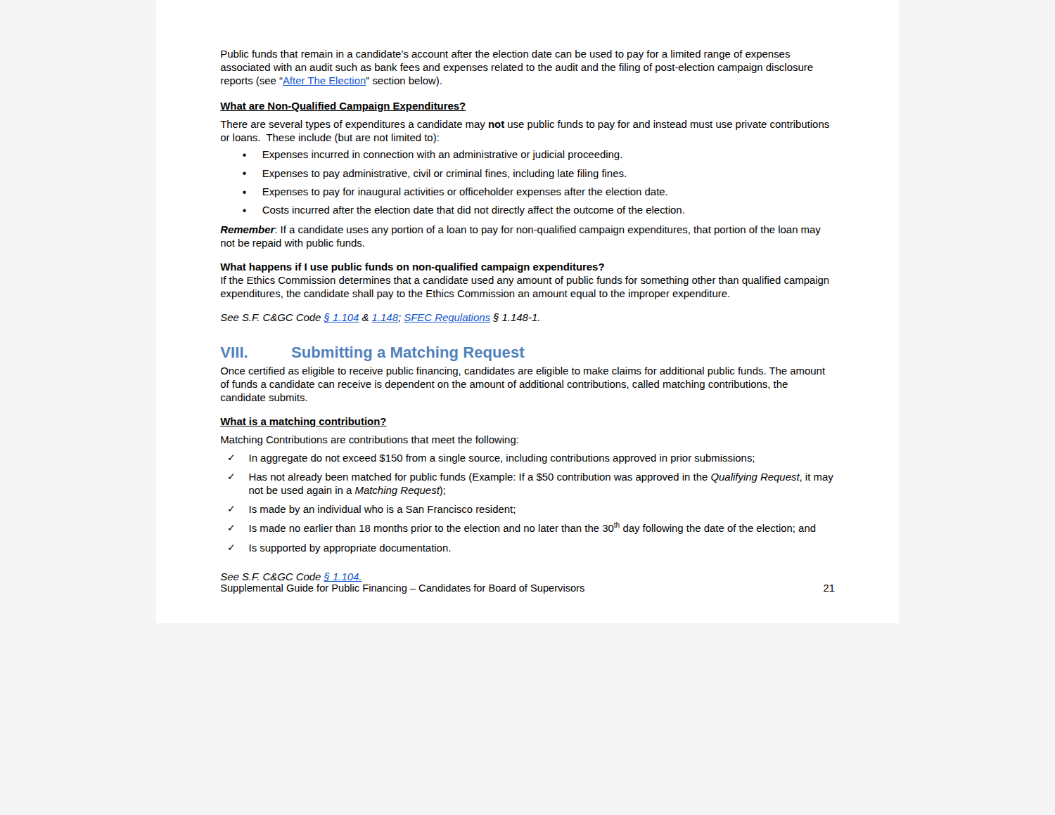Public funds that remain in a candidate’s account after the election date can be used to pay for a limited range of expenses associated with an audit such as bank fees and expenses related to the audit and the filing of post-election campaign disclosure reports (see “After The Election” section below).
What are Non-Qualified Campaign Expenditures?
There are several types of expenditures a candidate may not use public funds to pay for and instead must use private contributions or loans. These include (but are not limited to):
Expenses incurred in connection with an administrative or judicial proceeding.
Expenses to pay administrative, civil or criminal fines, including late filing fines.
Expenses to pay for inaugural activities or officeholder expenses after the election date.
Costs incurred after the election date that did not directly affect the outcome of the election.
Remember: If a candidate uses any portion of a loan to pay for non-qualified campaign expenditures, that portion of the loan may not be repaid with public funds.
What happens if I use public funds on non-qualified campaign expenditures?
If the Ethics Commission determines that a candidate used any amount of public funds for something other than qualified campaign expenditures, the candidate shall pay to the Ethics Commission an amount equal to the improper expenditure.
See S.F. C&GC Code § 1.104 & 1.148; SFEC Regulations § 1.148-1.
VIII. Submitting a Matching Request
Once certified as eligible to receive public financing, candidates are eligible to make claims for additional public funds. The amount of funds a candidate can receive is dependent on the amount of additional contributions, called matching contributions, the candidate submits.
What is a matching contribution?
Matching Contributions are contributions that meet the following:
In aggregate do not exceed $150 from a single source, including contributions approved in prior submissions;
Has not already been matched for public funds (Example: If a $50 contribution was approved in the Qualifying Request, it may not be used again in a Matching Request);
Is made by an individual who is a San Francisco resident;
Is made no earlier than 18 months prior to the election and no later than the 30th day following the date of the election; and
Is supported by appropriate documentation.
See S.F. C&GC Code § 1.104.
Supplemental Guide for Public Financing – Candidates for Board of Supervisors 21